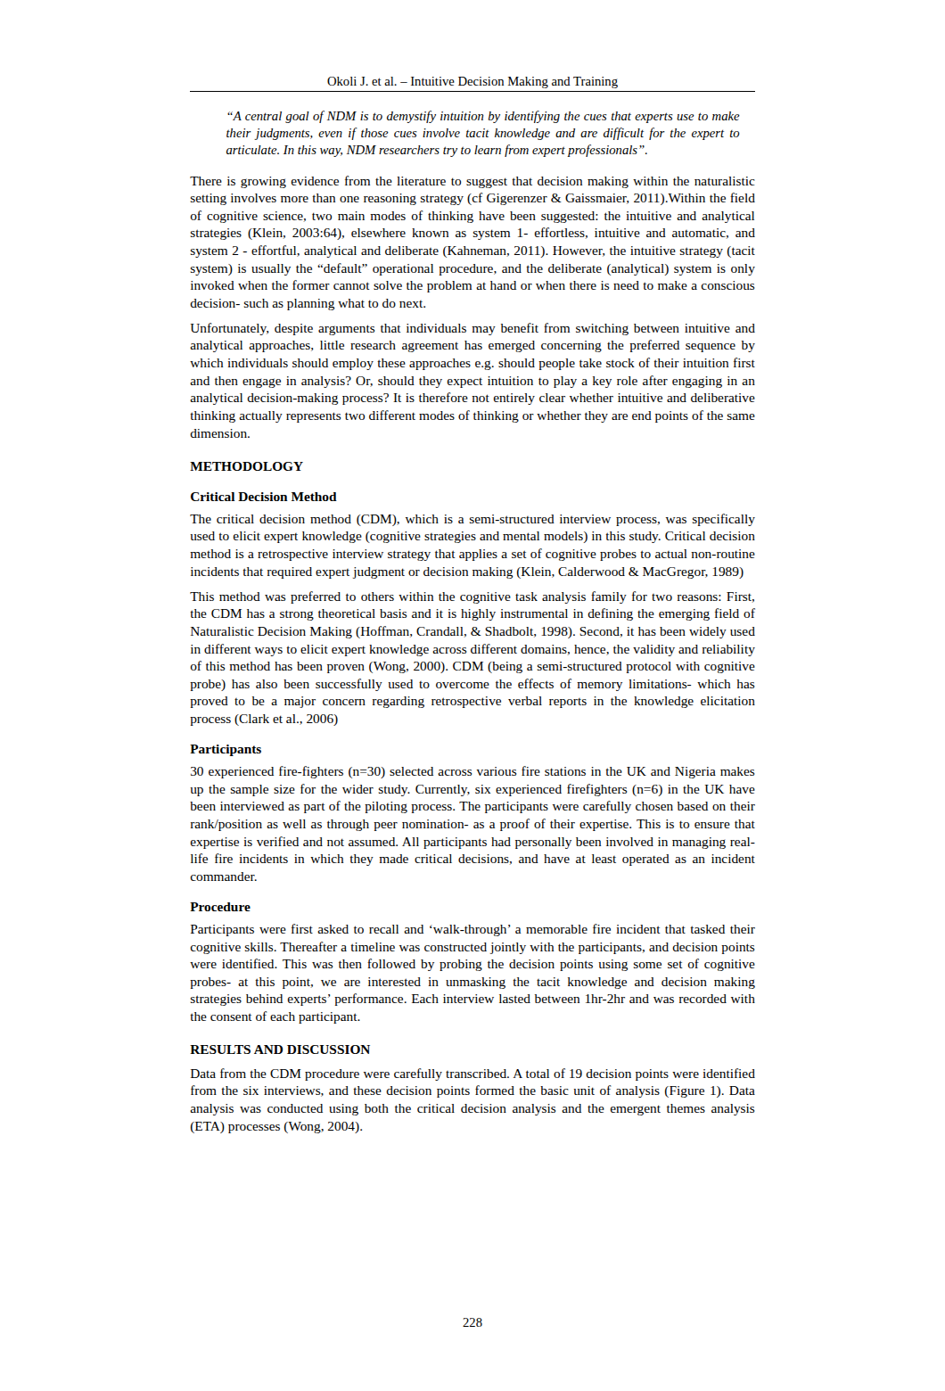Okoli J. et al. – Intuitive Decision Making and Training
“A central goal of NDM is to demystify intuition by identifying the cues that experts use to make their judgments, even if those cues involve tacit knowledge and are difficult for the expert to articulate. In this way, NDM researchers try to learn from expert professionals”.
There is growing evidence from the literature to suggest that decision making within the naturalistic setting involves more than one reasoning strategy (cf Gigerenzer & Gaissmaier, 2011).Within the field of cognitive science, two main modes of thinking have been suggested: the intuitive and analytical strategies (Klein, 2003:64), elsewhere known as system 1- effortless, intuitive and automatic, and system 2 - effortful, analytical and deliberate (Kahneman, 2011). However, the intuitive strategy (tacit system) is usually the “default” operational procedure, and the deliberate (analytical) system is only invoked when the former cannot solve the problem at hand or when there is need to make a conscious decision- such as planning what to do next.
Unfortunately, despite arguments that individuals may benefit from switching between intuitive and analytical approaches, little research agreement has emerged concerning the preferred sequence by which individuals should employ these approaches e.g. should people take stock of their intuition first and then engage in analysis? Or, should they expect intuition to play a key role after engaging in an analytical decision-making process? It is therefore not entirely clear whether intuitive and deliberative thinking actually represents two different modes of thinking or whether they are end points of the same dimension.
METHODOLOGY
Critical Decision Method
The critical decision method (CDM), which is a semi-structured interview process, was specifically used to elicit expert knowledge (cognitive strategies and mental models) in this study. Critical decision method is a retrospective interview strategy that applies a set of cognitive probes to actual non-routine incidents that required expert judgment or decision making (Klein, Calderwood & MacGregor, 1989)
This method was preferred to others within the cognitive task analysis family for two reasons: First, the CDM has a strong theoretical basis and it is highly instrumental in defining the emerging field of Naturalistic Decision Making (Hoffman, Crandall, & Shadbolt, 1998). Second, it has been widely used in different ways to elicit expert knowledge across different domains, hence, the validity and reliability of this method has been proven (Wong, 2000). CDM (being a semi-structured protocol with cognitive probe) has also been successfully used to overcome the effects of memory limitations- which has proved to be a major concern regarding retrospective verbal reports in the knowledge elicitation process (Clark et al., 2006)
Participants
30 experienced fire-fighters (n=30) selected across various fire stations in the UK and Nigeria makes up the sample size for the wider study. Currently, six experienced firefighters (n=6) in the UK have been interviewed as part of the piloting process. The participants were carefully chosen based on their rank/position as well as through peer nomination- as a proof of their expertise. This is to ensure that expertise is verified and not assumed. All participants had personally been involved in managing real-life fire incidents in which they made critical decisions, and have at least operated as an incident commander.
Procedure
Participants were first asked to recall and ‘walk-through’ a memorable fire incident that tasked their cognitive skills. Thereafter a timeline was constructed jointly with the participants, and decision points were identified. This was then followed by probing the decision points using some set of cognitive probes- at this point, we are interested in unmasking the tacit knowledge and decision making strategies behind experts’ performance. Each interview lasted between 1hr-2hr and was recorded with the consent of each participant.
RESULTS AND DISCUSSION
Data from the CDM procedure were carefully transcribed. A total of 19 decision points were identified from the six interviews, and these decision points formed the basic unit of analysis (Figure 1). Data analysis was conducted using both the critical decision analysis and the emergent themes analysis (ETA) processes (Wong, 2004).
228